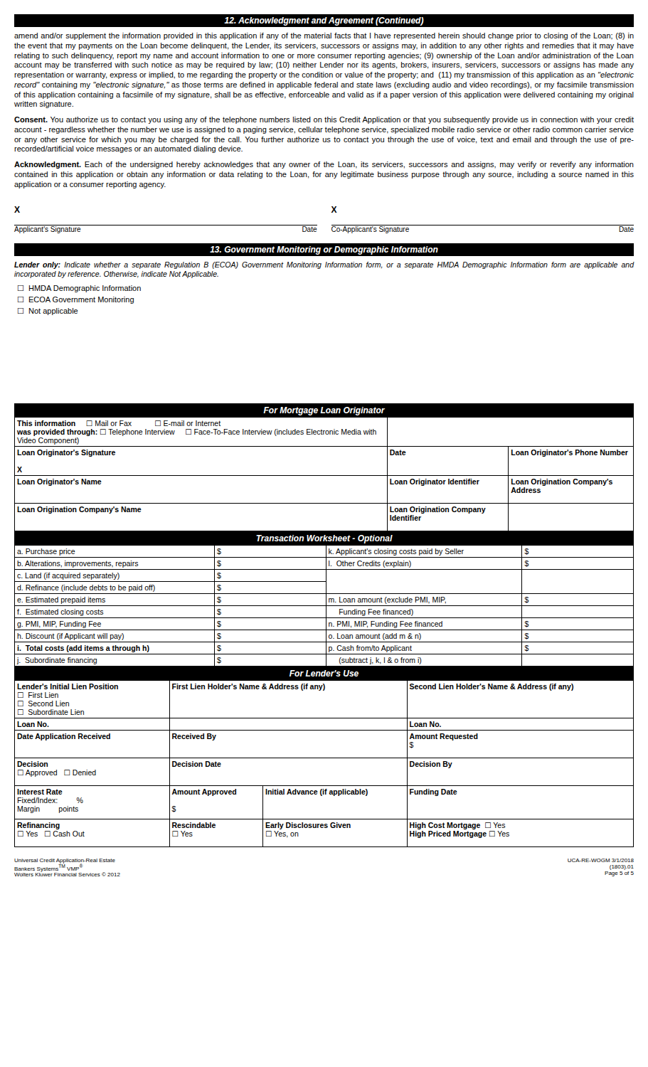12. Acknowledgment and Agreement (Continued)
amend and/or supplement the information provided in this application if any of the material facts that I have represented herein should change prior to closing of the Loan; (8) in the event that my payments on the Loan become delinquent, the Lender, its servicers, successors or assigns may, in addition to any other rights and remedies that it may have relating to such delinquency, report my name and account information to one or more consumer reporting agencies; (9) ownership of the Loan and/or administration of the Loan account may be transferred with such notice as may be required by law; (10) neither Lender nor its agents, brokers, insurers, servicers, successors or assigns has made any representation or warranty, express or implied, to me regarding the property or the condition or value of the property; and (11) my transmission of this application as an "electronic record" containing my "electronic signature," as those terms are defined in applicable federal and state laws (excluding audio and video recordings), or my facsimile transmission of this application containing a facsimile of my signature, shall be as effective, enforceable and valid as if a paper version of this application were delivered containing my original written signature.
Consent. You authorize us to contact you using any of the telephone numbers listed on this Credit Application or that you subsequently provide us in connection with your credit account - regardless whether the number we use is assigned to a paging service, cellular telephone service, specialized mobile radio service or other radio common carrier service or any other service for which you may be charged for the call. You further authorize us to contact you through the use of voice, text and email and through the use of pre-recorded/artificial voice messages or an automated dialing device.
Acknowledgment. Each of the undersigned hereby acknowledges that any owner of the Loan, its servicers, successors and assigns, may verify or reverify any information contained in this application or obtain any information or data relating to the Loan, for any legitimate business purpose through any source, including a source named in this application or a consumer reporting agency.
X
Applicant's Signature Date
X
Co-Applicant's Signature Date
13. Government Monitoring or Demographic Information
Lender only: Indicate whether a separate Regulation B (ECOA) Government Monitoring Information form, or a separate HMDA Demographic Information form are applicable and incorporated by reference. Otherwise, indicate Not Applicable.
☐ HMDA Demographic Information
☐ ECOA Government Monitoring
☐ Not applicable
| For Mortgage Loan Originator |
| This information ☐ Mail or Fax ☐ E-mail or Internet was provided through: ☐ Telephone Interview ☐ Face-To-Face Interview (includes Electronic Media with Video Component) | |
| Loan Originator's Signature X | Date | Loan Originator's Phone Number |
| Loan Originator's Name | Loan Originator Identifier | Loan Origination Company's Address |
| Loan Origination Company's Name | Loan Origination Company Identifier | |
| Transaction Worksheet - Optional |
| a. Purchase price | $ | k. Applicant's closing costs paid by Seller | $ |
| b. Alterations, improvements, repairs | $ | l. Other Credits (explain) | $ |
| c. Land (if acquired separately) | $ | | |
| d. Refinance (include debts to be paid off) | $ |
| e. Estimated prepaid items | $ | m. Loan amount (exclude PMI, MIP, | $ |
| f. Estimated closing costs | $ | Funding Fee financed) | |
| g. PMI, MIP, Funding Fee | $ | n. PMI, MIP, Funding Fee financed | $ |
| h. Discount (if Applicant will pay) | $ | o. Loan amount (add m & n) | $ |
| i. Total costs (add items a through h) | $ | p. Cash from/to Applicant | $ |
| j. Subordinate financing | $ | (subtract j, k, l & o from i) | |
| For Lender's Use |
| Lender's Initial Lien Position ☐ First Lien ☐ Second Lien ☐ Subordinate Lien | First Lien Holder's Name & Address (if any) | Second Lien Holder's Name & Address (if any) |
| Loan No. | | Loan No. |
| Date Application Received | Received By | Amount Requested $ |
| Decision ☐ Approved ☐ Denied | Decision Date | Decision By |
| Interest Rate Fixed/Index: % Margin points | Amount Approved $ | Initial Advance (if applicable) | Funding Date |
| Refinancing ☐ Yes ☐ Cash Out | Rescindable ☐ Yes | Early Disclosures Given ☐ Yes, on | High Cost Mortgage ☐ Yes High Priced Mortgage ☐ Yes |
Universal Credit Application-Real Estate
Bankers SystemsTM VMP®
Wolters Kluwer Financial Services © 2012
UCA-RE-WOGM 3/1/2018
(1803).01
Page 5 of 5